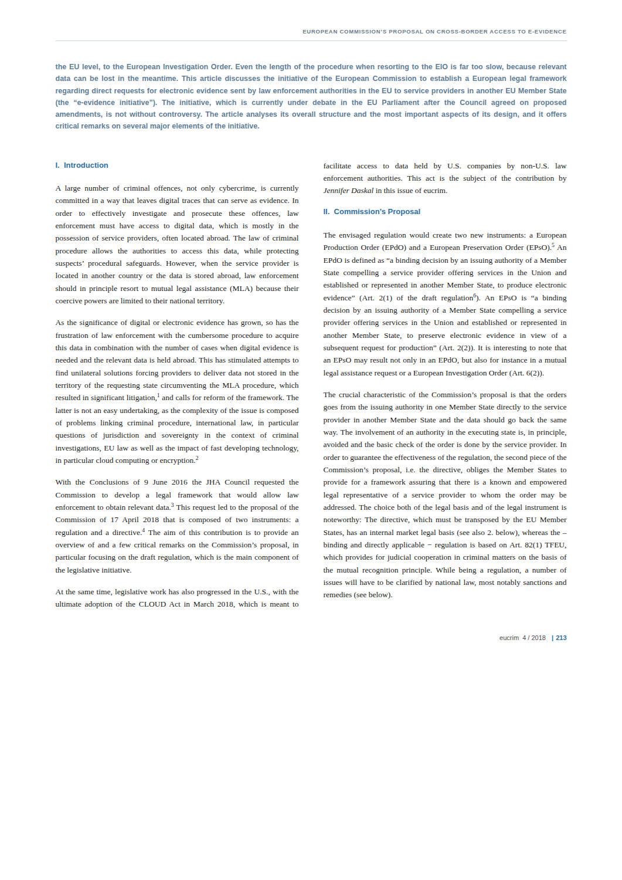European Commission’s Proposal on Cross-Border Access to E-Evidence
the EU level, to the European Investigation Order. Even the length of the procedure when resorting to the EIO is far too slow, because relevant data can be lost in the meantime. This article discusses the initiative of the European Commission to establish a European legal framework regarding direct requests for electronic evidence sent by law enforcement authorities in the EU to service providers in another EU Member State (the “e-evidence initiative”). The initiative, which is currently under debate in the EU Parliament after the Council agreed on proposed amendments, is not without controversy. The article analyses its overall structure and the most important aspects of its design, and it offers critical remarks on several major elements of the initiative.
I. Introduction
A large number of criminal offences, not only cybercrime, is currently committed in a way that leaves digital traces that can serve as evidence. In order to effectively investigate and prosecute these offences, law enforcement must have access to digital data, which is mostly in the possession of service providers, often located abroad. The law of criminal procedure allows the authorities to access this data, while protecting suspects’ procedural safeguards. However, when the service provider is located in another country or the data is stored abroad, law enforcement should in principle resort to mutual legal assistance (MLA) because their coercive powers are limited to their national territory.
As the significance of digital or electronic evidence has grown, so has the frustration of law enforcement with the cumbersome procedure to acquire this data in combination with the number of cases when digital evidence is needed and the relevant data is held abroad. This has stimulated attempts to find unilateral solutions forcing providers to deliver data not stored in the territory of the requesting state circumventing the MLA procedure, which resulted in significant litigation,1 and calls for reform of the framework. The latter is not an easy undertaking, as the complexity of the issue is composed of problems linking criminal procedure, international law, in particular questions of jurisdiction and sovereignty in the context of criminal investigations, EU law as well as the impact of fast developing technology, in particular cloud computing or encryption.2
With the Conclusions of 9 June 2016 the JHA Council requested the Commission to develop a legal framework that would allow law enforcement to obtain relevant data.3 This request led to the proposal of the Commission of 17 April 2018 that is composed of two instruments: a regulation and a directive.4 The aim of this contribution is to provide an overview of and a few critical remarks on the Commission’s proposal, in particular focusing on the draft regulation, which is the main component of the legislative initiative.
At the same time, legislative work has also progressed in the U.S., with the ultimate adoption of the CLOUD Act in March 2018, which is meant to facilitate access to data held by U.S. companies by non-U.S. law enforcement authorities. This act is the subject of the contribution by Jennifer Daskal in this issue of eucrim.
II. Commission’s Proposal
The envisaged regulation would create two new instruments: a European Production Order (EPdO) and a European Preservation Order (EPsO).5 An EPdO is defined as “a binding decision by an issuing authority of a Member State compelling a service provider offering services in the Union and established or represented in another Member State, to produce electronic evidence” (Art. 2(1) of the draft regulation6). An EPsO is “a binding decision by an issuing authority of a Member State compelling a service provider offering services in the Union and established or represented in another Member State, to preserve electronic evidence in view of a subsequent request for production” (Art. 2(2)). It is interesting to note that an EPsO may result not only in an EPdO, but also for instance in a mutual legal assistance request or a European Investigation Order (Art. 6(2)).
The crucial characteristic of the Commission’s proposal is that the orders goes from the issuing authority in one Member State directly to the service provider in another Member State and the data should go back the same way. The involvement of an authority in the executing state is, in principle, avoided and the basic check of the order is done by the service provider. In order to guarantee the effectiveness of the regulation, the second piece of the Commission’s proposal, i.e. the directive, obliges the Member States to provide for a framework assuring that there is a known and empowered legal representative of a service provider to whom the order may be addressed. The choice both of the legal basis and of the legal instrument is noteworthy: The directive, which must be transposed by the EU Member States, has an internal market legal basis (see also 2. below), whereas the – binding and directly applicable − regulation is based on Art. 82(1) TFEU, which provides for judicial cooperation in criminal matters on the basis of the mutual recognition principle. While being a regulation, a number of issues will have to be clarified by national law, most notably sanctions and remedies (see below).
eucrim 4 / 2018 |213